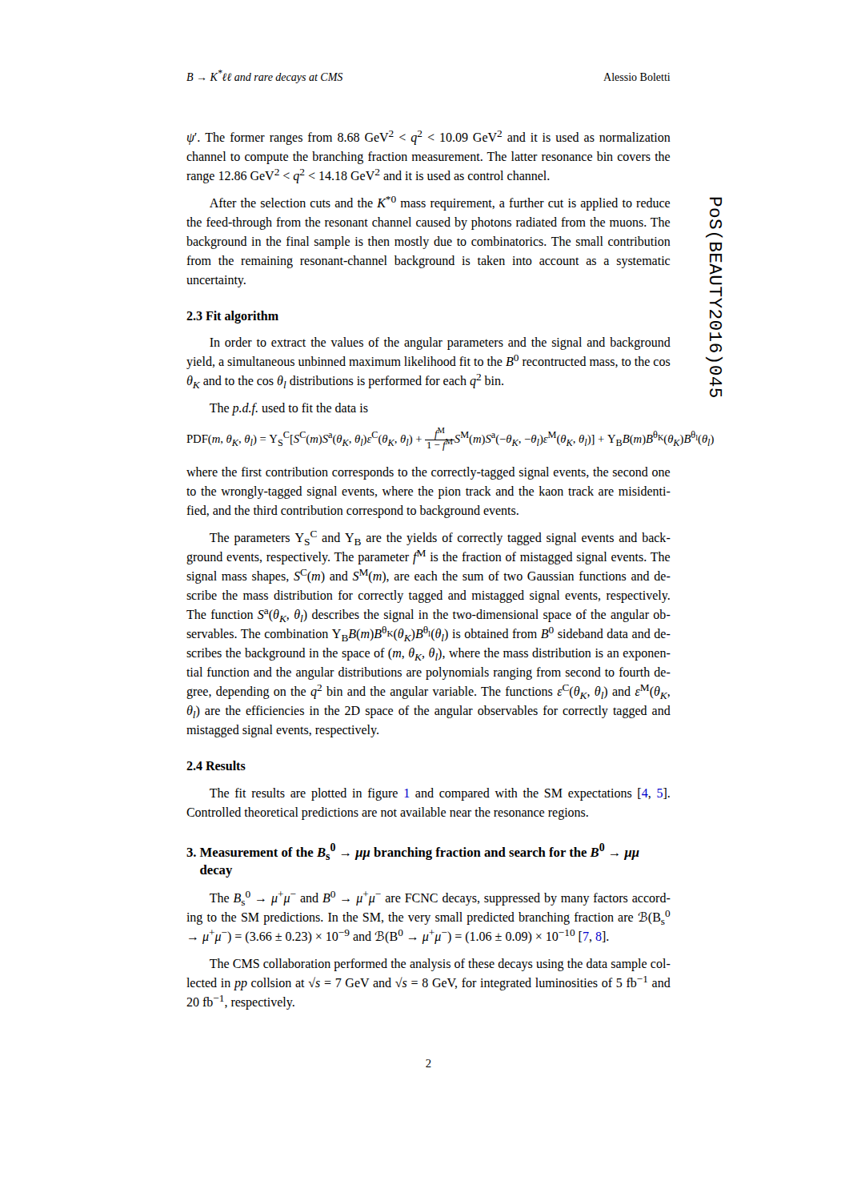B → K*ℓℓ and rare decays at CMS
Alessio Boletti
PoS(BEAUTY2016)045
ψ′. The former ranges from 8.68 GeV2 < q2 < 10.09 GeV2 and it is used as normalization channel to compute the branching fraction measurement. The latter resonance bin covers the range 12.86 GeV2 < q2 < 14.18 GeV2 and it is used as control channel.
After the selection cuts and the K*0 mass requirement, a further cut is applied to reduce the feed-through from the resonant channel caused by photons radiated from the muons. The background in the final sample is then mostly due to combinatorics. The small contribution from the remaining resonant-channel background is taken into account as a systematic uncertainty.
2.3 Fit algorithm
In order to extract the values of the angular parameters and the signal and background yield, a simultaneous unbinned maximum likelihood fit to the B0 recontructed mass, to the cos θK and to the cos θl distributions is performed for each q2 bin.
The p.d.f. used to fit the data is
PDF(m, θK, θl) = ΥSC[SC(m)Sa(θK, θl)εC(θK, θl) + fM 1 − fM SM(m)Sa(−θK, −θl)εM(θK, θl)] + ΥBB(m)BθK(θK)Bθl(θl)
where the first contribution corresponds to the correctly-tagged signal events, the second one to the wrongly-tagged signal events, where the pion track and the kaon track are misidentified, and the third contribution correspond to background events.
The parameters ΥSC and ΥB are the yields of correctly tagged signal events and background events, respectively. The parameter fM is the fraction of mistagged signal events. The signal mass shapes, SC(m) and SM(m), are each the sum of two Gaussian functions and describe the mass distribution for correctly tagged and mistagged signal events, respectively. The function Sa(θK, θl) describes the signal in the two-dimensional space of the angular observables. The combination ΥBB(m)BθK(θK)Bθl(θl) is obtained from B0 sideband data and describes the background in the space of (m, θK, θl), where the mass distribution is an exponential function and the angular distributions are polynomials ranging from second to fourth degree, depending on the q2 bin and the angular variable. The functions εC(θK, θl) and εM(θK, θl) are the efficiencies in the 2D space of the angular observables for correctly tagged and mistagged signal events, respectively.
2.4 Results
The fit results are plotted in figure 1 and compared with the SM expectations [4, 5]. Controlled theoretical predictions are not available near the resonance regions.
3. Measurement of the Bs0 → μμ branching fraction and search for the B0 → μμ
decay
The Bs0 → μ+μ− and B0 → μ+μ− are FCNC decays, suppressed by many factors according to the SM predictions. In the SM, the very small predicted branching fraction are ℬ(Bs0 → μ+μ−) = (3.66 ± 0.23) × 10−9 and ℬ(B0 → μ+μ−) = (1.06 ± 0.09) × 10−10 [7, 8].
The CMS collaboration performed the analysis of these decays using the data sample collected in pp collsion at √s = 7 GeV and √s = 8 GeV, for integrated luminosities of 5 fb−1 and 20 fb−1, respectively.
2